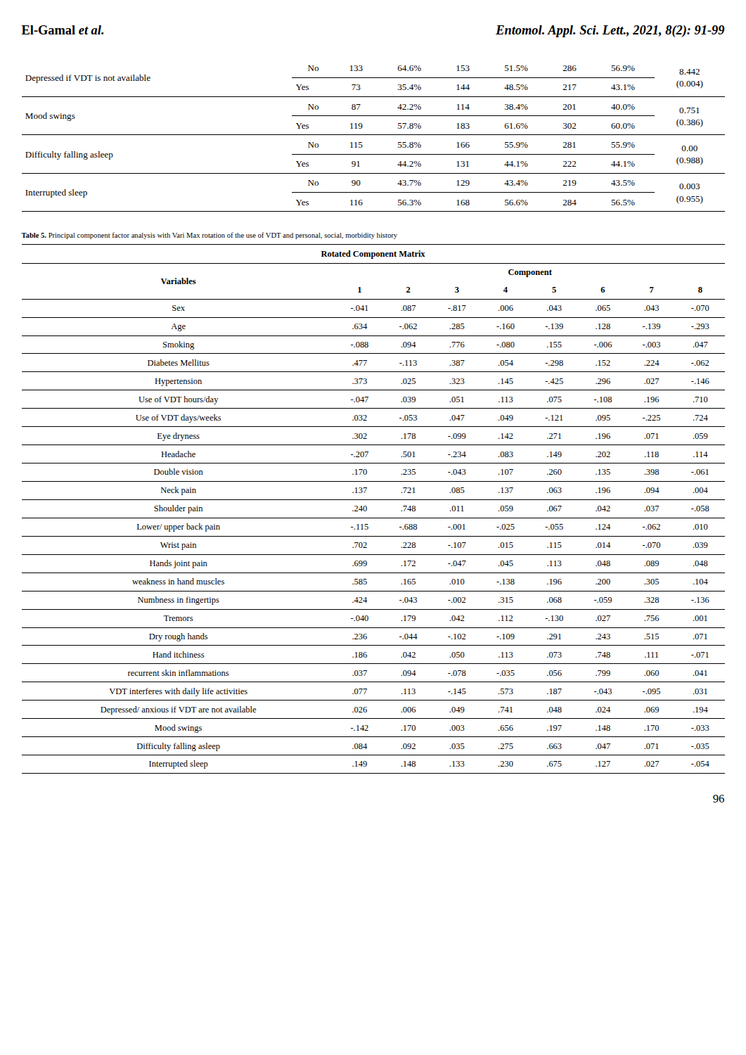El-Gamal et al. Entomol. Appl. Sci. Lett., 2021, 8(2): 91-99
| Depressed if VDT is not available | No | 133 | 64.6% | 153 | 51.5% | 286 | 56.9% | 8.442 (0.004) |
| Yes | 73 | 35.4% | 144 | 48.5% | 217 | 43.1% |
| Mood swings | No | 87 | 42.2% | 114 | 38.4% | 201 | 40.0% | 0.751 (0.386) |
| Yes | 119 | 57.8% | 183 | 61.6% | 302 | 60.0% |
| Difficulty falling asleep | No | 115 | 55.8% | 166 | 55.9% | 281 | 55.9% | 0.00 (0.988) |
| Yes | 91 | 44.2% | 131 | 44.1% | 222 | 44.1% |
| Interrupted sleep | No | 90 | 43.7% | 129 | 43.4% | 219 | 43.5% | 0.003 (0.955) |
| Yes | 116 | 56.3% | 168 | 56.6% | 284 | 56.5% |
Table 5. Principal component factor analysis with Vari Max rotation of the use of VDT and personal, social, morbidity history
| Rotated Component Matrix |
| --- |
| Variables | Component |
| 1 | 2 | 3 | 4 | 5 | 6 | 7 | 8 |
| Sex | -.041 | .087 | -.817 | .006 | .043 | .065 | .043 | -.070 |
| Age | .634 | -.062 | .285 | -.160 | -.139 | .128 | -.139 | -.293 |
| Smoking | -.088 | .094 | .776 | -.080 | .155 | -.006 | -.003 | .047 |
| Diabetes Mellitus | .477 | -.113 | .387 | .054 | -.298 | .152 | .224 | -.062 |
| Hypertension | .373 | .025 | .323 | .145 | -.425 | .296 | .027 | -.146 |
| Use of VDT hours/day | -.047 | .039 | .051 | .113 | .075 | -.108 | .196 | .710 |
| Use of VDT days/weeks | .032 | -.053 | .047 | .049 | -.121 | .095 | -.225 | .724 |
| Eye dryness | .302 | .178 | -.099 | .142 | .271 | .196 | .071 | .059 |
| Headache | -.207 | .501 | -.234 | .083 | .149 | .202 | .118 | .114 |
| Double vision | .170 | .235 | -.043 | .107 | .260 | .135 | .398 | -.061 |
| Neck pain | .137 | .721 | .085 | .137 | .063 | .196 | .094 | .004 |
| Shoulder pain | .240 | .748 | .011 | .059 | .067 | .042 | .037 | -.058 |
| Lower/ upper back pain | -.115 | -.688 | -.001 | -.025 | -.055 | .124 | -.062 | .010 |
| Wrist pain | .702 | .228 | -.107 | .015 | .115 | .014 | -.070 | .039 |
| Hands joint pain | .699 | .172 | -.047 | .045 | .113 | .048 | .089 | .048 |
| weakness in hand muscles | .585 | .165 | .010 | -.138 | .196 | .200 | .305 | .104 |
| Numbness in fingertips | .424 | -.043 | -.002 | .315 | .068 | -.059 | .328 | -.136 |
| Tremors | -.040 | .179 | .042 | .112 | -.130 | .027 | .756 | .001 |
| Dry rough hands | .236 | -.044 | -.102 | -.109 | .291 | .243 | .515 | .071 |
| Hand itchiness | .186 | .042 | .050 | .113 | .073 | .748 | .111 | -.071 |
| recurrent skin inflammations | .037 | .094 | -.078 | -.035 | .056 | .799 | .060 | .041 |
| VDT interferes with daily life activities | .077 | .113 | -.145 | .573 | .187 | -.043 | -.095 | .031 |
| Depressed/ anxious if VDT are not available | .026 | .006 | .049 | .741 | .048 | .024 | .069 | .194 |
| Mood swings | -.142 | .170 | .003 | .656 | .197 | .148 | .170 | -.033 |
| Difficulty falling asleep | .084 | .092 | .035 | .275 | .663 | .047 | .071 | -.035 |
| Interrupted sleep | .149 | .148 | .133 | .230 | .675 | .127 | .027 | -.054 |
96